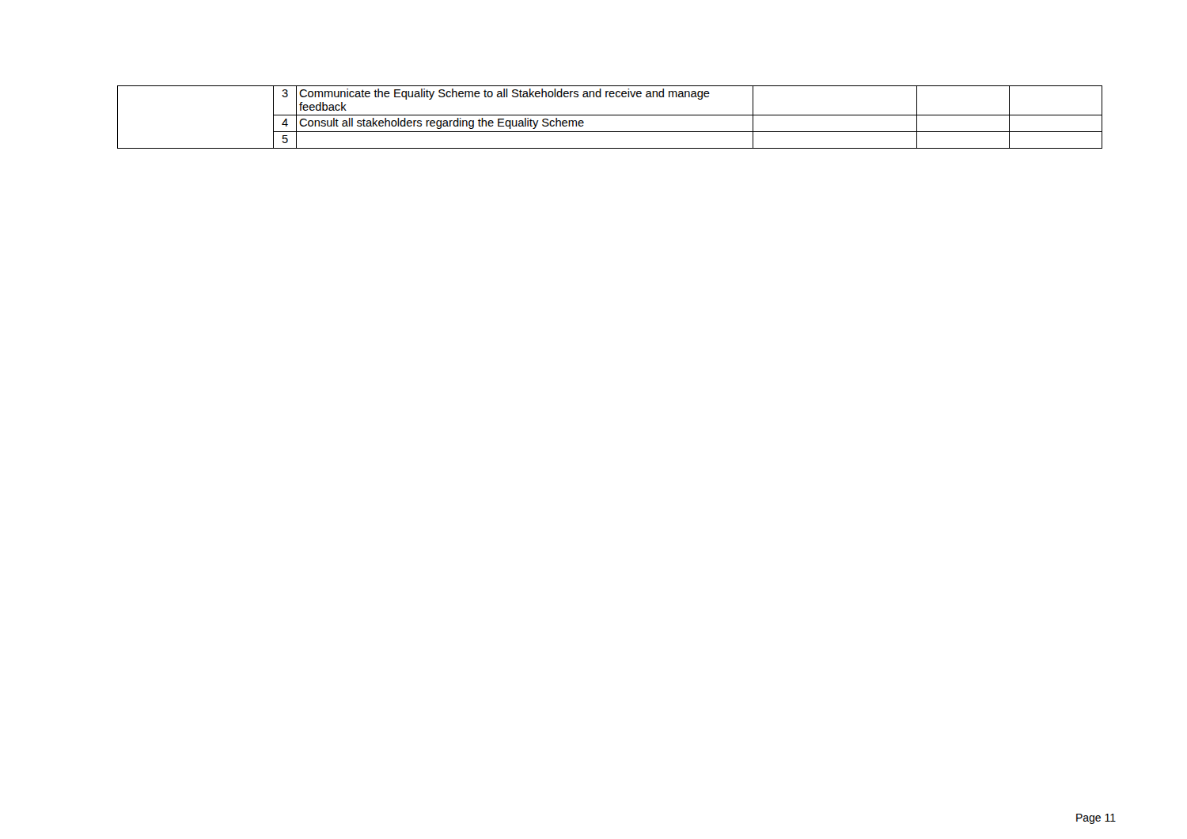| | 3 | Communicate the Equality Scheme to all Stakeholders and receive and manage feedback | | | |
| 4 | Consult all stakeholders regarding the Equality Scheme | | | |
| 5 | | | | |
Page 11